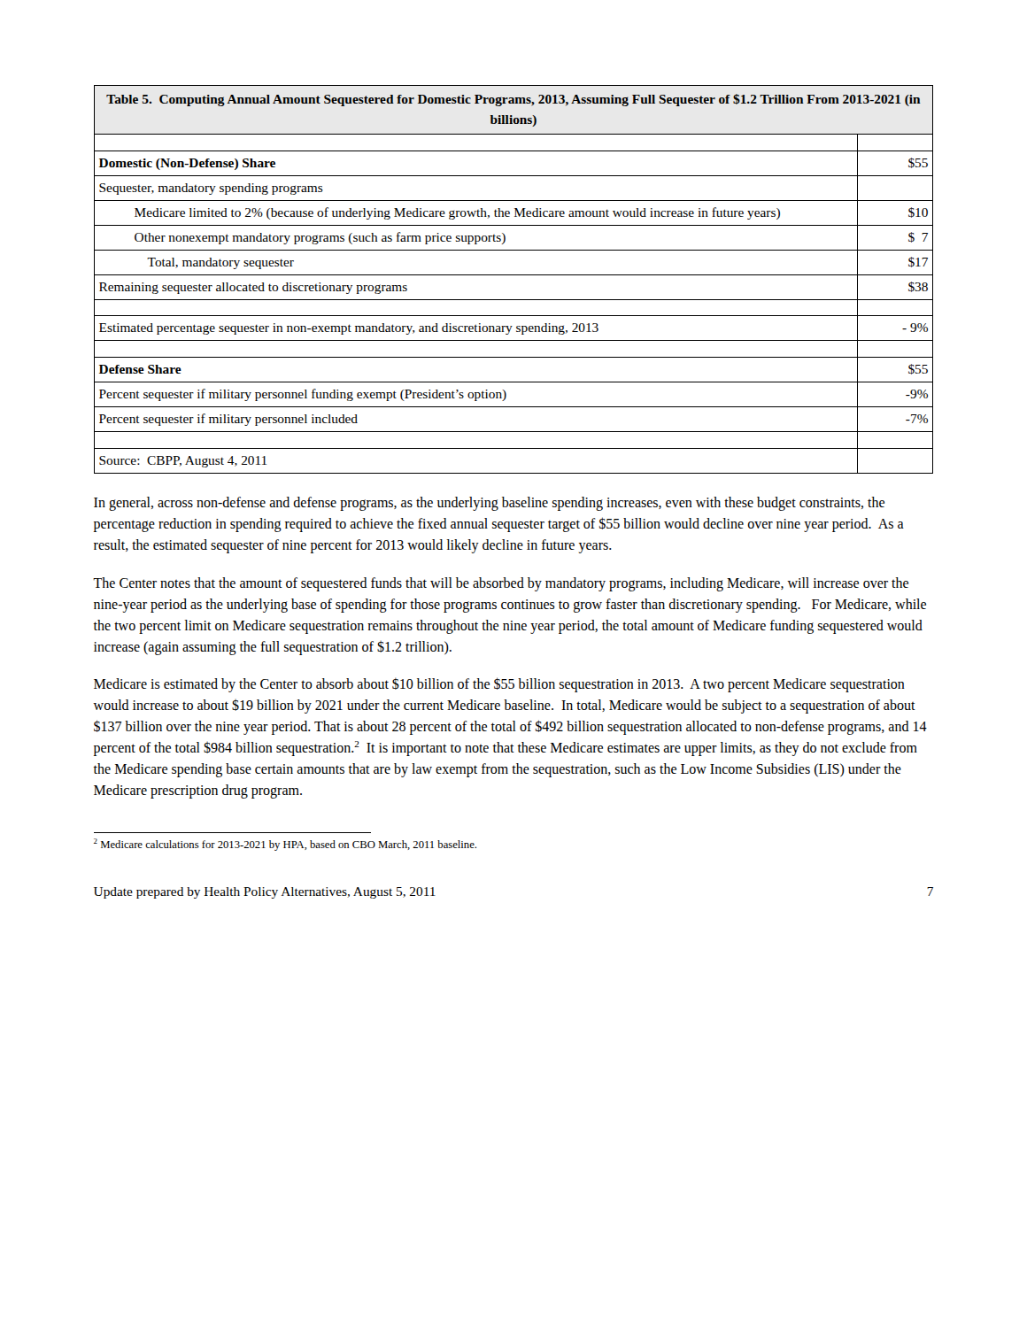| Table 5. Computing Annual Amount Sequestered for Domestic Programs, 2013, Assuming Full Sequester of $1.2 Trillion From 2013-2021 (in billions) |
| Domestic (Non-Defense) Share | $55 |
| Sequester, mandatory spending programs | |
| Medicare limited to 2% (because of underlying Medicare growth, the Medicare amount would increase in future years) | $10 |
| Other nonexempt mandatory programs (such as farm price supports) | $ 7 |
| Total, mandatory sequester | $17 |
| Remaining sequester allocated to discretionary programs | $38 |
| Estimated percentage sequester in non-exempt mandatory, and discretionary spending, 2013 | - 9% |
| Defense Share | $55 |
| Percent sequester if military personnel funding exempt (President’s option) | -9% |
| Percent sequester if military personnel included | -7% |
| Source: CBPP, August 4, 2011 | |
In general, across non-defense and defense programs, as the underlying baseline spending increases, even with these budget constraints, the percentage reduction in spending required to achieve the fixed annual sequester target of $55 billion would decline over nine year period. As a result, the estimated sequester of nine percent for 2013 would likely decline in future years.
The Center notes that the amount of sequestered funds that will be absorbed by mandatory programs, including Medicare, will increase over the nine-year period as the underlying base of spending for those programs continues to grow faster than discretionary spending. For Medicare, while the two percent limit on Medicare sequestration remains throughout the nine year period, the total amount of Medicare funding sequestered would increase (again assuming the full sequestration of $1.2 trillion).
Medicare is estimated by the Center to absorb about $10 billion of the $55 billion sequestration in 2013. A two percent Medicare sequestration would increase to about $19 billion by 2021 under the current Medicare baseline. In total, Medicare would be subject to a sequestration of about $137 billion over the nine year period. That is about 28 percent of the total of $492 billion sequestration allocated to non-defense programs, and 14 percent of the total $984 billion sequestration.2 It is important to note that these Medicare estimates are upper limits, as they do not exclude from the Medicare spending base certain amounts that are by law exempt from the sequestration, such as the Low Income Subsidies (LIS) under the Medicare prescription drug program.
2 Medicare calculations for 2013-2021 by HPA, based on CBO March, 2011 baseline.
Update prepared by Health Policy Alternatives, August 5, 2011 7